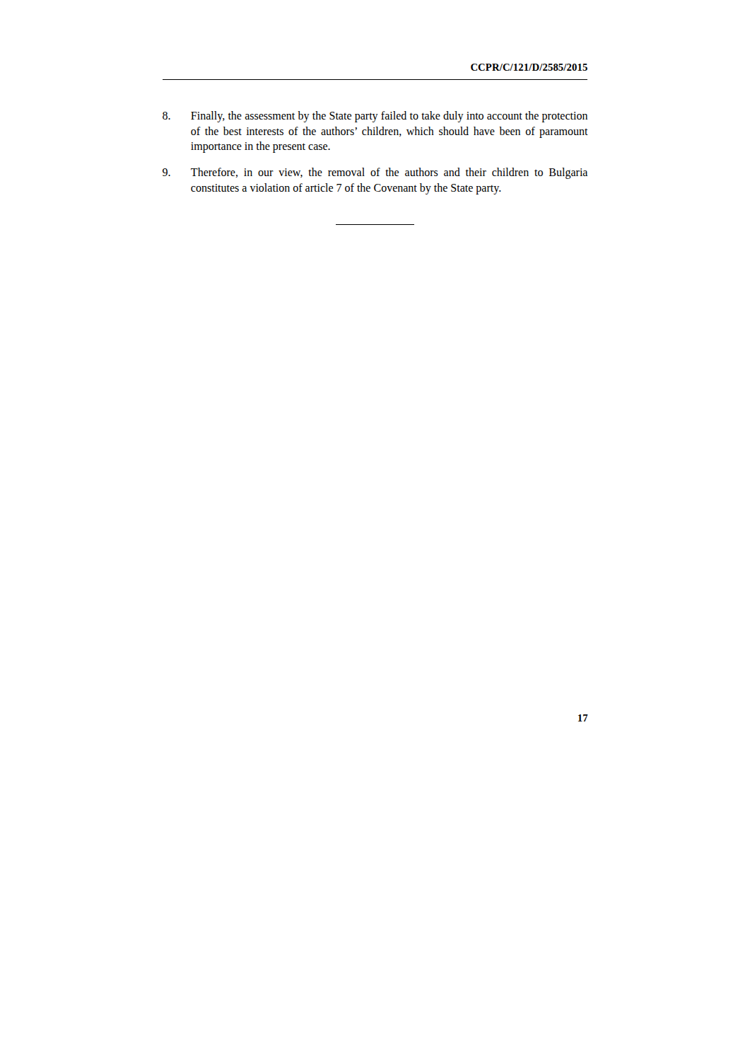CCPR/C/121/D/2585/2015
8. Finally, the assessment by the State party failed to take duly into account the protection of the best interests of the authors’ children, which should have been of paramount importance in the present case.
9. Therefore, in our view, the removal of the authors and their children to Bulgaria constitutes a violation of article 7 of the Covenant by the State party.
17